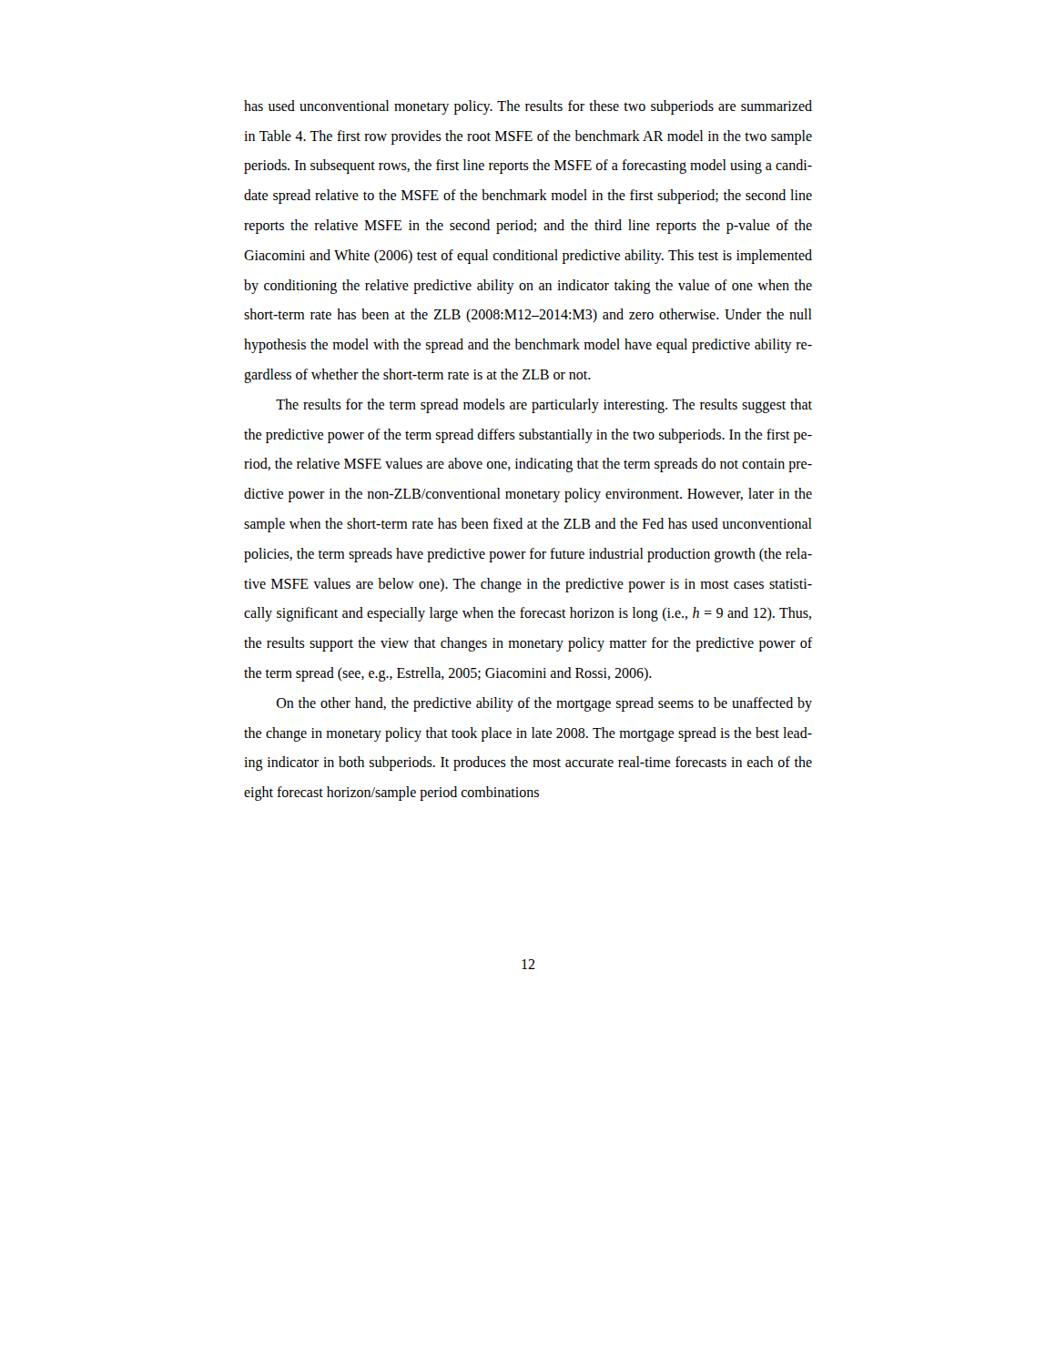has used unconventional monetary policy. The results for these two subperiods are summarized in Table 4. The first row provides the root MSFE of the benchmark AR model in the two sample periods. In subsequent rows, the first line reports the MSFE of a forecasting model using a candidate spread relative to the MSFE of the benchmark model in the first subperiod; the second line reports the relative MSFE in the second period; and the third line reports the p-value of the Giacomini and White (2006) test of equal conditional predictive ability. This test is implemented by conditioning the relative predictive ability on an indicator taking the value of one when the short-term rate has been at the ZLB (2008:M12–2014:M3) and zero otherwise. Under the null hypothesis the model with the spread and the benchmark model have equal predictive ability regardless of whether the short-term rate is at the ZLB or not.
The results for the term spread models are particularly interesting. The results suggest that the predictive power of the term spread differs substantially in the two subperiods. In the first period, the relative MSFE values are above one, indicating that the term spreads do not contain predictive power in the non-ZLB/conventional monetary policy environment. However, later in the sample when the short-term rate has been fixed at the ZLB and the Fed has used unconventional policies, the term spreads have predictive power for future industrial production growth (the relative MSFE values are below one). The change in the predictive power is in most cases statistically significant and especially large when the forecast horizon is long (i.e., h = 9 and 12). Thus, the results support the view that changes in monetary policy matter for the predictive power of the term spread (see, e.g., Estrella, 2005; Giacomini and Rossi, 2006).
On the other hand, the predictive ability of the mortgage spread seems to be unaffected by the change in monetary policy that took place in late 2008. The mortgage spread is the best leading indicator in both subperiods. It produces the most accurate real-time forecasts in each of the eight forecast horizon/sample period combinations
12